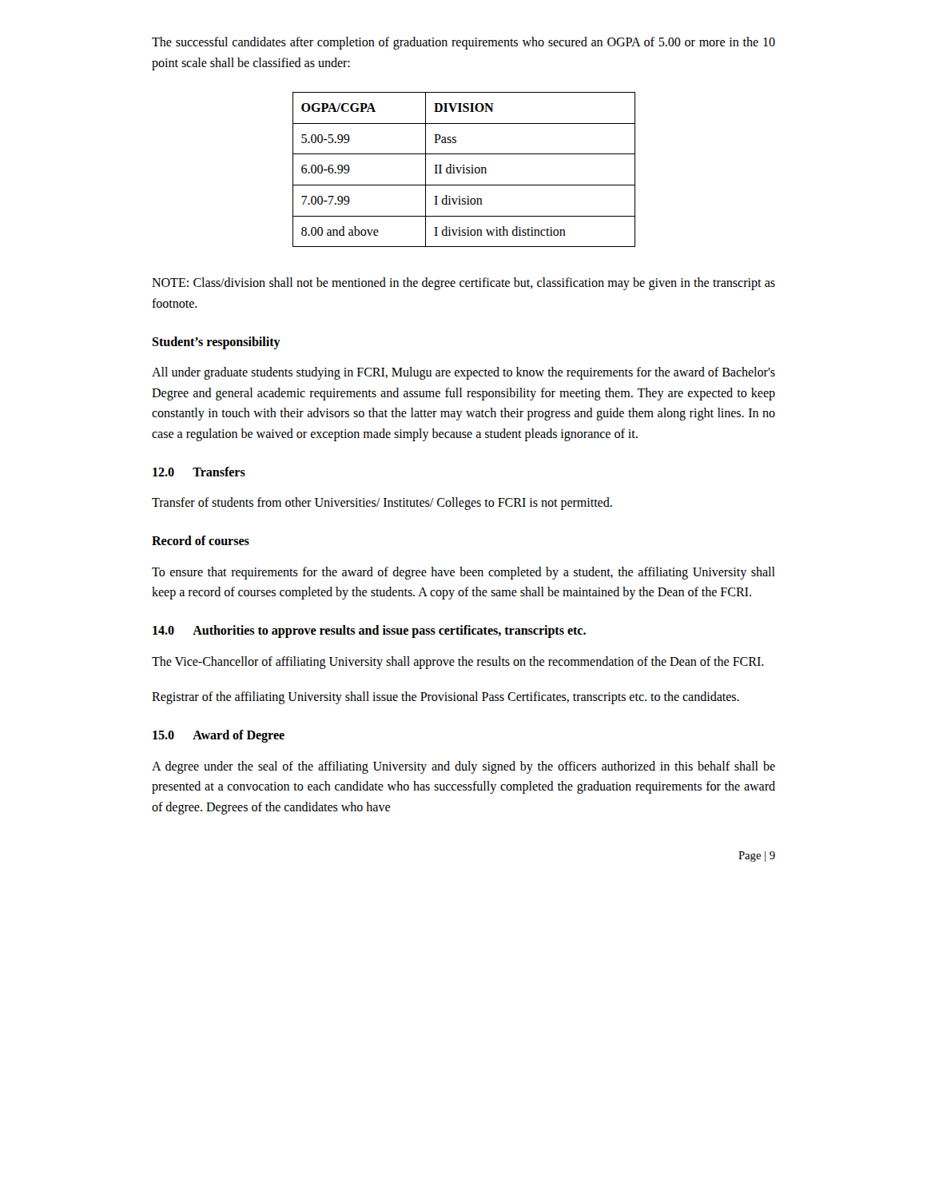The successful candidates after completion of graduation requirements who secured an OGPA of 5.00 or more in the 10 point scale shall be classified as under:
| OGPA/CGPA | DIVISION |
| --- | --- |
| 5.00-5.99 | Pass |
| 6.00-6.99 | II division |
| 7.00-7.99 | I division |
| 8.00 and above | I division with distinction |
NOTE: Class/division shall not be mentioned in the degree certificate but, classification may be given in the transcript as footnote.
Student’s responsibility
All under graduate students studying in FCRI, Mulugu are expected to know the requirements for the award of Bachelor's Degree and general academic requirements and assume full responsibility for meeting them. They are expected to keep constantly in touch with their advisors so that the latter may watch their progress and guide them along right lines. In no case a regulation be waived or exception made simply because a student pleads ignorance of it.
12.0 Transfers
Transfer of students from other Universities/ Institutes/ Colleges to FCRI is not permitted.
Record of courses
To ensure that requirements for the award of degree have been completed by a student, the affiliating University shall keep a record of courses completed by the students. A copy of the same shall be maintained by the Dean of the FCRI.
14.0 Authorities to approve results and issue pass certificates, transcripts etc.
The Vice-Chancellor of affiliating University shall approve the results on the recommendation of the Dean of the FCRI.
Registrar of the affiliating University shall issue the Provisional Pass Certificates, transcripts etc. to the candidates.
15.0 Award of Degree
A degree under the seal of the affiliating University and duly signed by the officers authorized in this behalf shall be presented at a convocation to each candidate who has successfully completed the graduation requirements for the award of degree. Degrees of the candidates who have
Page | 9